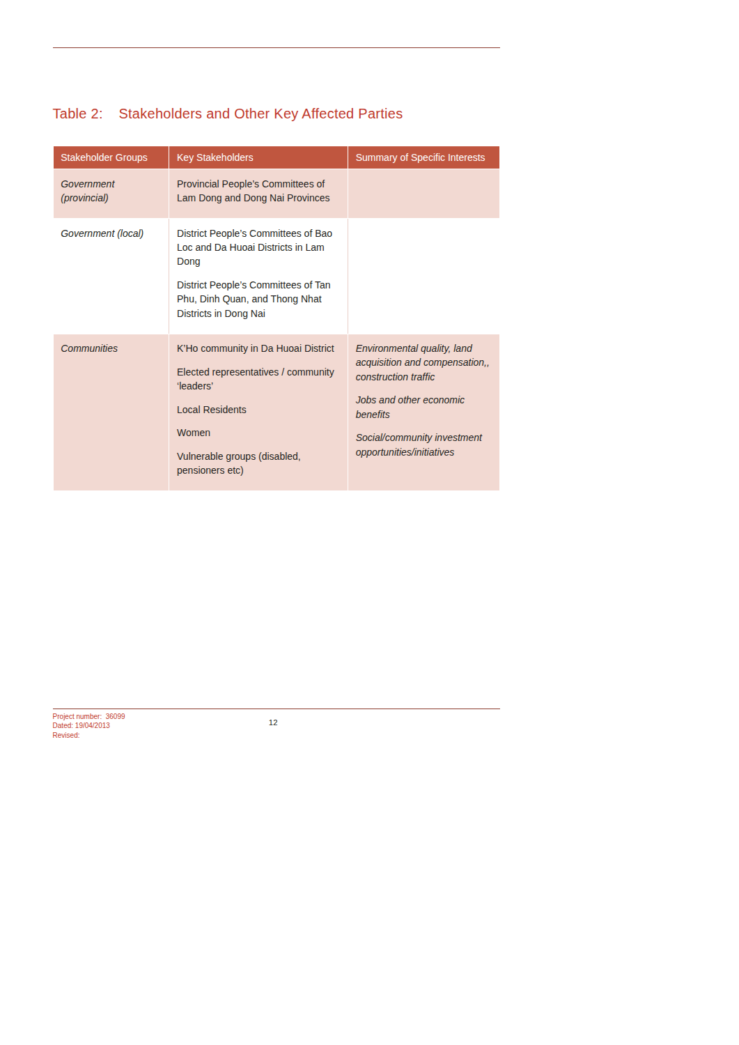Table 2: Stakeholders and Other Key Affected Parties
| Stakeholder Groups | Key Stakeholders | Summary of Specific Interests |
| --- | --- | --- |
| Government (provincial) | Provincial People’s Committees of Lam Dong and Dong Nai Provinces | |
| Government (local) | District People’s Committees of Bao Loc and Da Huoai Districts in Lam Dong District People’s Committees of Tan Phu, Dinh Quan, and Thong Nhat Districts in Dong Nai | |
| Communities | K’Ho community in Da Huoai District Elected representatives / community ‘leaders’ Local Residents Women Vulnerable groups (disabled, pensioners etc) | Environmental quality, land acquisition and compensation,, construction traffic Jobs and other economic benefits Social/community investment opportunities/initiatives |
Project number: 36099
Dated: 19/04/2013
Revised:
12